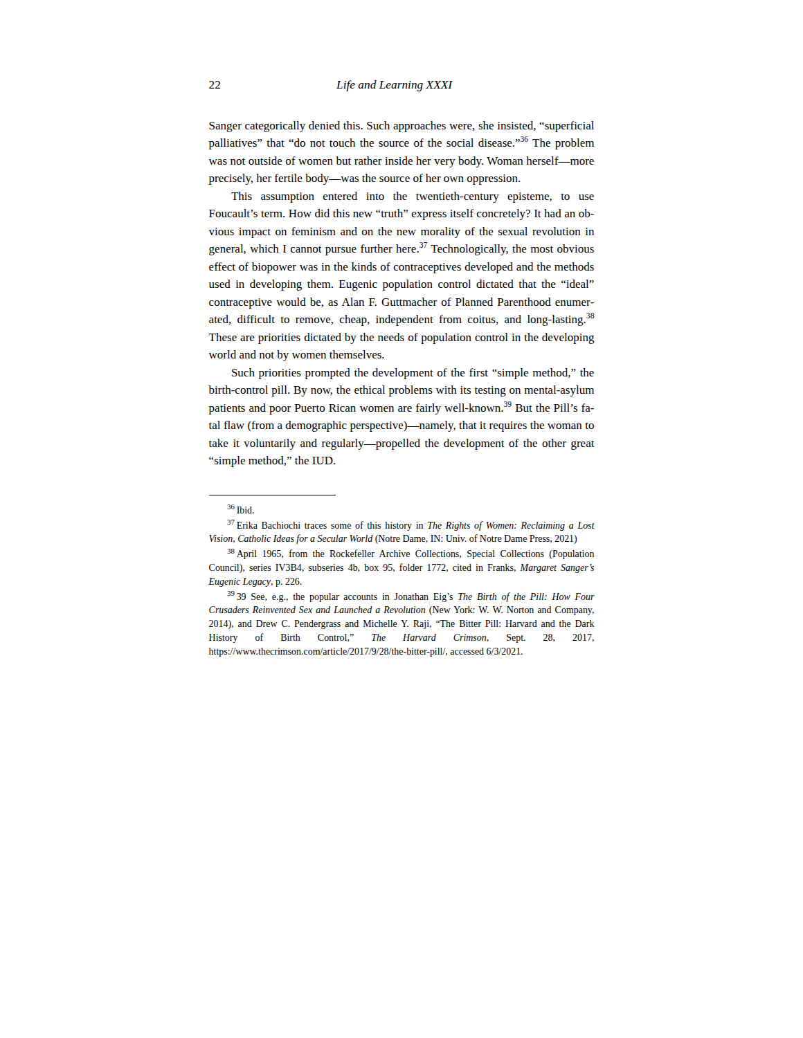22 Life and Learning XXXI
Sanger categorically denied this. Such approaches were, she insisted, “superficial palliatives” that “do not touch the source of the social disease.”36 The problem was not outside of women but rather inside her very body. Woman herself—more precisely, her fertile body—was the source of her own oppression.
This assumption entered into the twentieth-century episteme, to use Foucault’s term. How did this new “truth” express itself concretely? It had an obvious impact on feminism and on the new morality of the sexual revolution in general, which I cannot pursue further here.37 Technologically, the most obvious effect of biopower was in the kinds of contraceptives developed and the methods used in developing them. Eugenic population control dictated that the “ideal” contraceptive would be, as Alan F. Guttmacher of Planned Parenthood enumerated, difficult to remove, cheap, independent from coitus, and long-lasting.38 These are priorities dictated by the needs of population control in the developing world and not by women themselves.
Such priorities prompted the development of the first “simple method,” the birth-control pill. By now, the ethical problems with its testing on mental-asylum patients and poor Puerto Rican women are fairly well-known.39 But the Pill’s fatal flaw (from a demographic perspective)—namely, that it requires the woman to take it voluntarily and regularly—propelled the development of the other great “simple method,” the IUD.
36 Ibid.
37 Erika Bachiochi traces some of this history in The Rights of Women: Reclaiming a Lost Vision, Catholic Ideas for a Secular World (Notre Dame, IN: Univ. of Notre Dame Press, 2021)
38 April 1965, from the Rockefeller Archive Collections, Special Collections (Population Council), series IV3B4, subseries 4b, box 95, folder 1772, cited in Franks, Margaret Sanger’s Eugenic Legacy, p. 226.
3939 See, e.g., the popular accounts in Jonathan Eig’s The Birth of the Pill: How Four Crusaders Reinvented Sex and Launched a Revolution (New York: W. W. Norton and Company, 2014), and Drew C. Pendergrass and Michelle Y. Raji, “The Bitter Pill: Harvard and the Dark History of Birth Control,” The Harvard Crimson, Sept. 28, 2017, https://www.thecrimson.com/article/2017/9/28/the-bitter-pill/, accessed 6/3/2021.